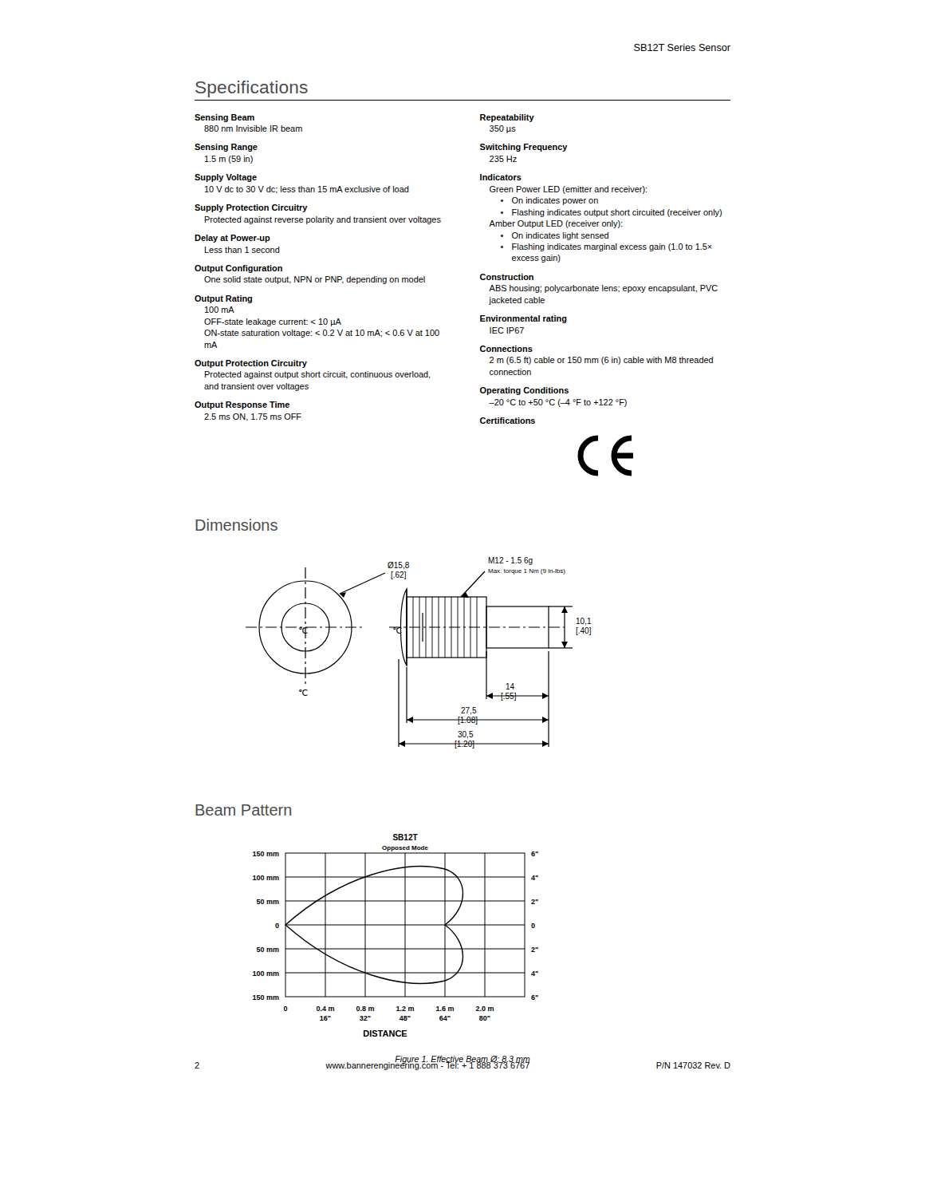SB12T Series Sensor
Specifications
Sensing Beam
880 nm Invisible IR beam
Sensing Range
1.5 m (59 in)
Supply Voltage
10 V dc to 30 V dc; less than 15 mA exclusive of load
Supply Protection Circuitry
Protected against reverse polarity and transient over voltages
Delay at Power-up
Less than 1 second
Output Configuration
One solid state output, NPN or PNP, depending on model
Output Rating
100 mA
OFF-state leakage current: < 10 µA
ON-state saturation voltage: < 0.2 V at 10 mA; < 0.6 V at 100 mA
Output Protection Circuitry
Protected against output short circuit, continuous overload, and transient over voltages
Output Response Time
2.5 ms ON, 1.75 ms OFF
Repeatability
350 µs
Switching Frequency
235 Hz
Indicators
Green Power LED (emitter and receiver):
On indicates power on
Flashing indicates output short circuited (receiver only)
Amber Output LED (receiver only):
On indicates light sensed
Flashing indicates marginal excess gain (1.0 to 1.5× excess gain)
Construction
ABS housing; polycarbonate lens; epoxy encapsulant, PVC jacketed cable
Environmental rating
IEC IP67
Connections
2 m (6.5 ft) cable or 150 mm (6 in) cable with M8 threaded connection
Operating Conditions
–20 °C to +50 °C (–4 °F to +122 °F)
Certifications
Dimensions
Ø15,8 [.62] M12 - 1.5 6g Max. torque 1 Nm (9 in-lbs) 10,1 [.40] 14 [.55] 27,5 [1.08] 30,5 [1.20] ℃ ℃ ℃
Beam Pattern
SB12T Opposed Mode 150 mm 100 mm 50 mm 0 50 mm 100 mm 150 mm 6" 4" 2" 0 2" 4" 6" 0 0.4 m 16" 0.8 m 32" 1.2 m 48" 1.6 m 64" 2.0 m 80" DISTANCE
Figure 1. Effective Beam Ø: 8.3 mm
2
www.bannerengineering.com - Tel: + 1 888 373 6767
P/N 147032 Rev. D